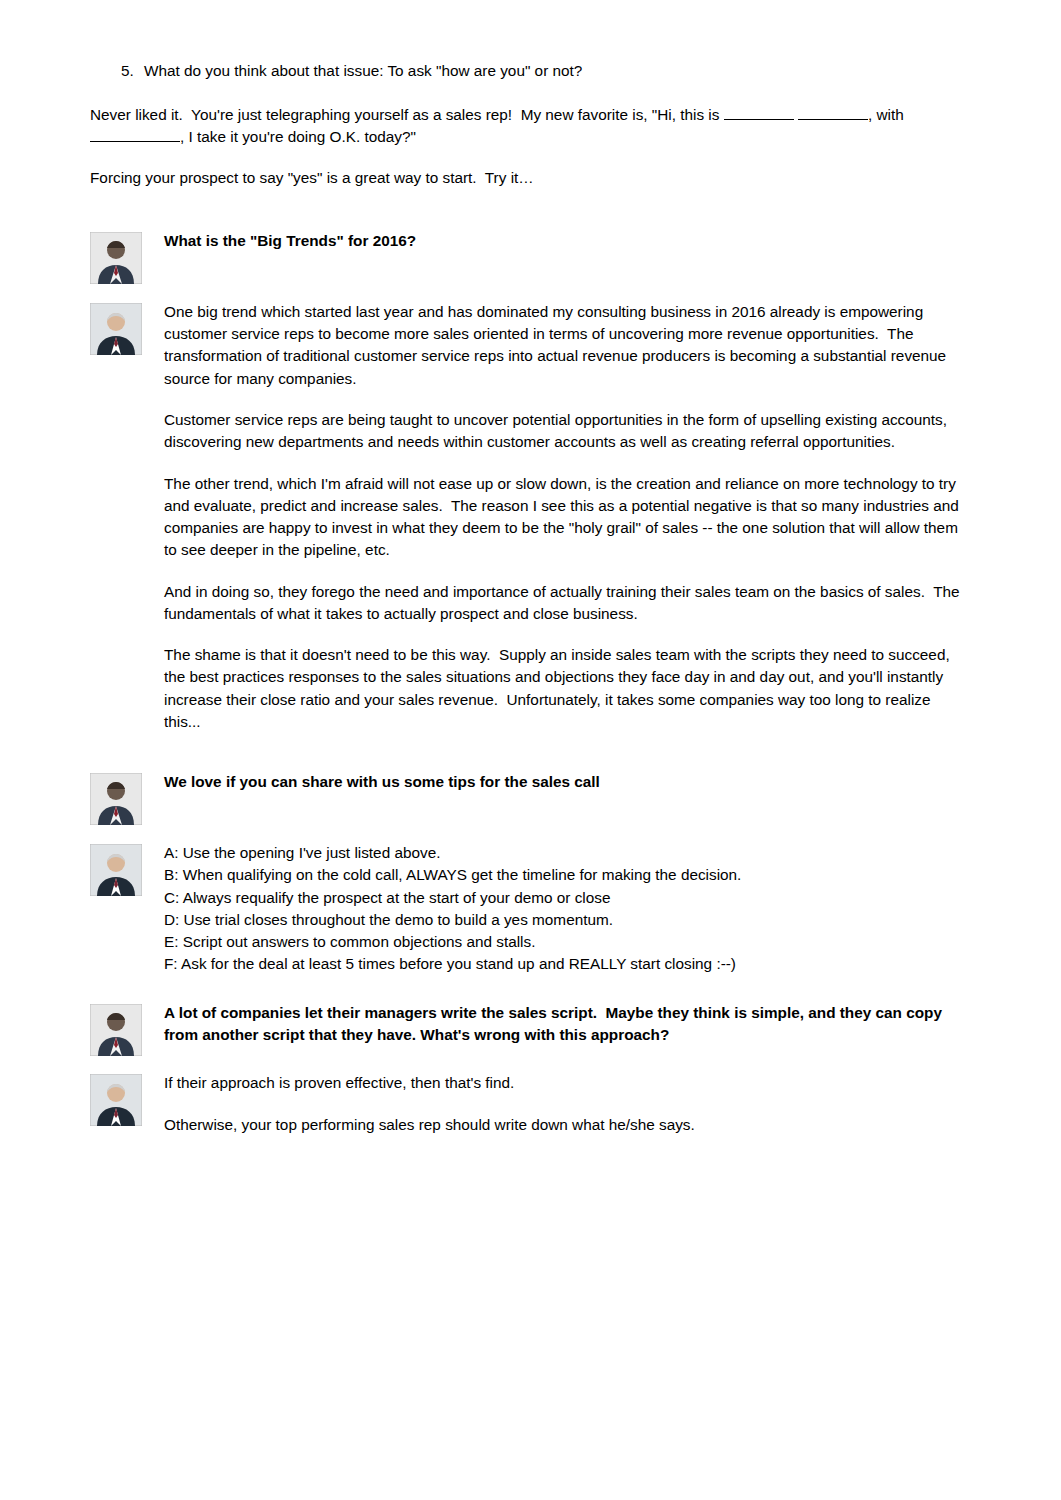What do you think about that issue: To ask "how are you" or not?
Never liked it. You're just telegraphing yourself as a sales rep! My new favorite is, "Hi, this is , with , I take it you're doing O.K. today?"
Forcing your prospect to say "yes" is a great way to start. Try it…
What is the "Big Trends" for 2016?
One big trend which started last year and has dominated my consulting business in 2016 already is empowering customer service reps to become more sales oriented in terms of uncovering more revenue opportunities. The transformation of traditional customer service reps into actual revenue producers is becoming a substantial revenue source for many companies.
Customer service reps are being taught to uncover potential opportunities in the form of upselling existing accounts, discovering new departments and needs within customer accounts as well as creating referral opportunities.
The other trend, which I'm afraid will not ease up or slow down, is the creation and reliance on more technology to try and evaluate, predict and increase sales. The reason I see this as a potential negative is that so many industries and companies are happy to invest in what they deem to be the "holy grail" of sales -- the one solution that will allow them to see deeper in the pipeline, etc.
And in doing so, they forego the need and importance of actually training their sales team on the basics of sales. The fundamentals of what it takes to actually prospect and close business.
The shame is that it doesn't need to be this way. Supply an inside sales team with the scripts they need to succeed, the best practices responses to the sales situations and objections they face day in and day out, and you'll instantly increase their close ratio and your sales revenue. Unfortunately, it takes some companies way too long to realize this...
We love if you can share with us some tips for the sales call
A: Use the opening I've just listed above.
B: When qualifying on the cold call, ALWAYS get the timeline for making the decision.
C: Always requalify the prospect at the start of your demo or close
D: Use trial closes throughout the demo to build a yes momentum.
E: Script out answers to common objections and stalls.
F: Ask for the deal at least 5 times before you stand up and REALLY start closing :--)
A lot of companies let their managers write the sales script. Maybe they think is simple, and they can copy from another script that they have. What's wrong with this approach?
If their approach is proven effective, then that's find.
Otherwise, your top performing sales rep should write down what he/she says.